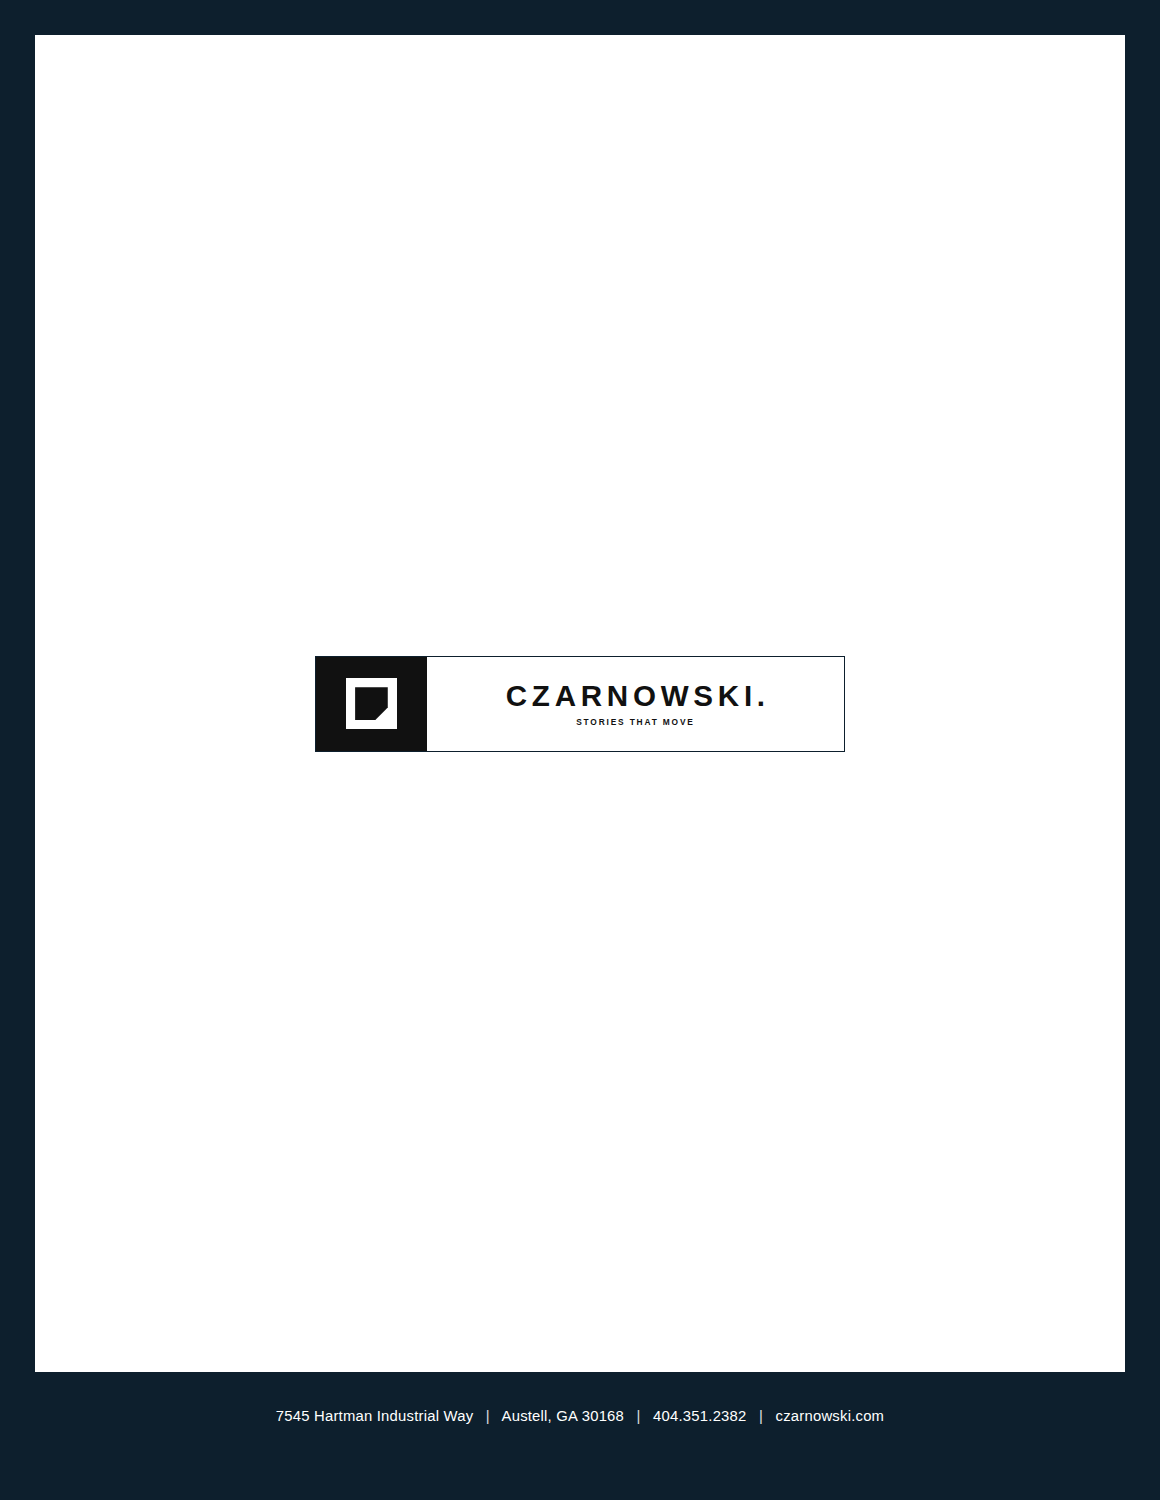CZARNOWSKI. STORIES THAT MOVE
7545 Hartman Industrial Way | Austell, GA 30168 | 404.351.2382 | czarnowski.com